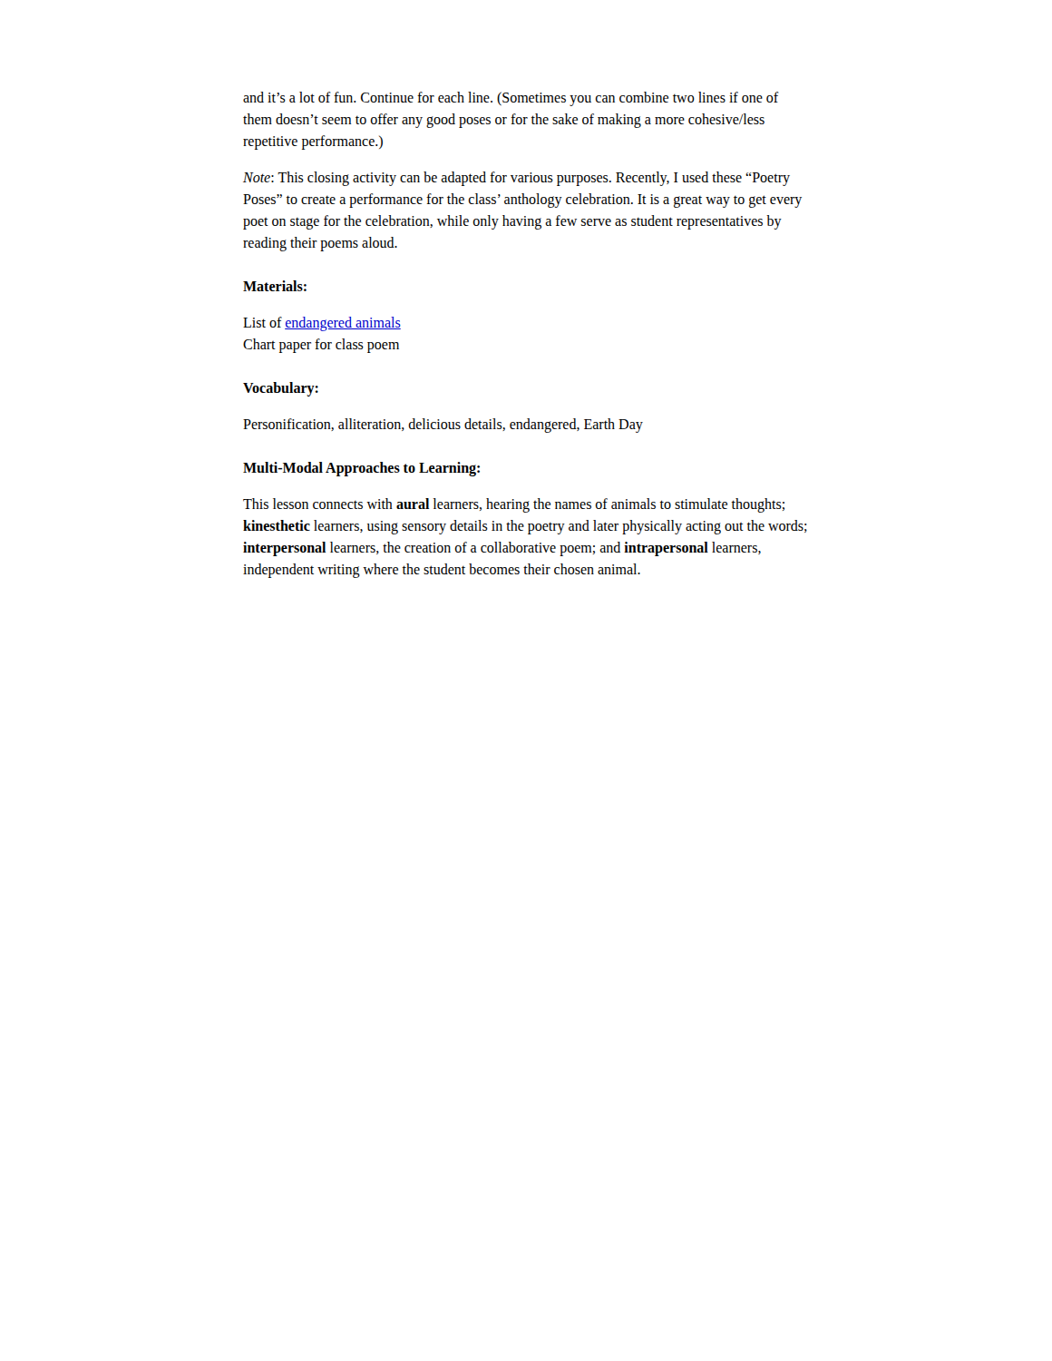and it’s a lot of fun. Continue for each line. (Sometimes you can combine two lines if one of them doesn’t seem to offer any good poses or for the sake of making a more cohesive/less repetitive performance.)
Note: This closing activity can be adapted for various purposes. Recently, I used these “Poetry Poses” to create a performance for the class’ anthology celebration. It is a great way to get every poet on stage for the celebration, while only having a few serve as student representatives by reading their poems aloud.
Materials:
List of endangered animals Chart paper for class poem
Vocabulary:
Personification, alliteration, delicious details, endangered, Earth Day
Multi-Modal Approaches to Learning:
This lesson connects with aural learners, hearing the names of animals to stimulate thoughts; kinesthetic learners, using sensory details in the poetry and later physically acting out the words; interpersonal learners, the creation of a collaborative poem; and intrapersonal learners, independent writing where the student becomes their chosen animal.